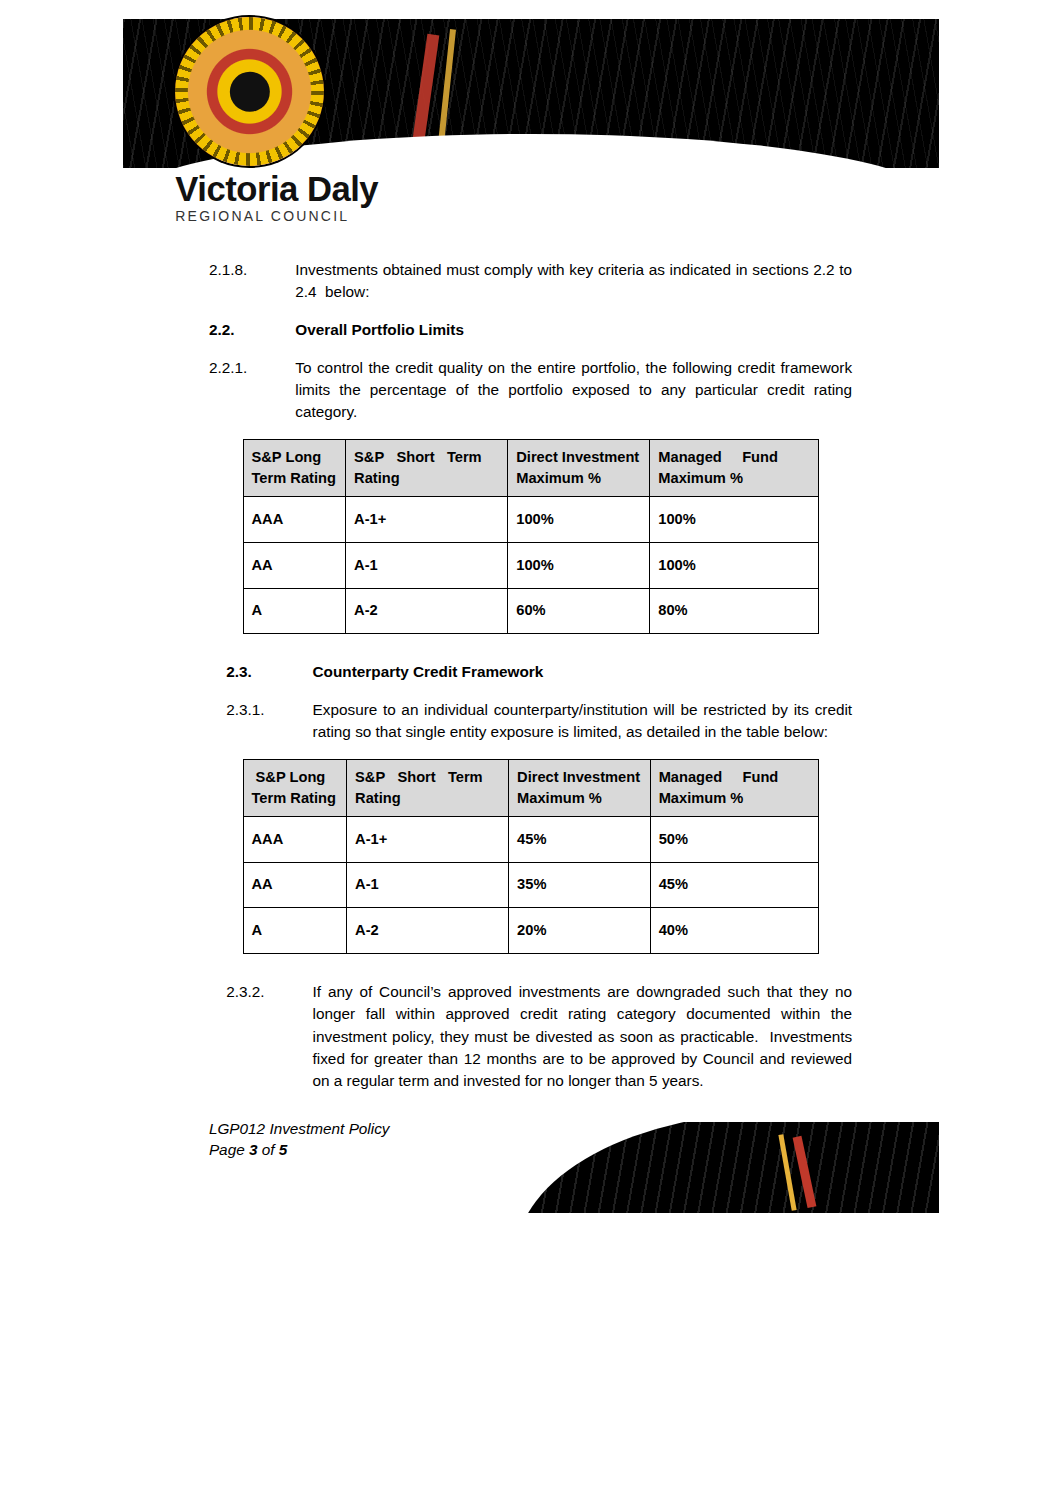Victoria Daly
REGIONAL COUNCIL
2.1.8.
Investments obtained must comply with key criteria as indicated in sections 2.2 to 2.4 below:
2.2.
Overall Portfolio Limits
2.2.1.
To control the credit quality on the entire portfolio, the following credit framework limits the percentage of the portfolio exposed to any particular credit rating category.
| S&P Long Term Rating | S&P Short Term Rating | Direct Investment Maximum % | Managed Fund Maximum % |
| --- | --- | --- | --- |
| AAA | A-1+ | 100% | 100% |
| AA | A-1 | 100% | 100% |
| A | A-2 | 60% | 80% |
2.3.
Counterparty Credit Framework
2.3.1.
Exposure to an individual counterparty/institution will be restricted by its credit rating so that single entity exposure is limited, as detailed in the table below:
| S&P Long Term Rating | S&P Short Term Rating | Direct Investment Maximum % | Managed Fund Maximum % |
| --- | --- | --- | --- |
| AAA | A-1+ | 45% | 50% |
| AA | A-1 | 35% | 45% |
| A | A-2 | 20% | 40% |
2.3.2.
If any of Council’s approved investments are downgraded such that they no longer fall within approved credit rating category documented within the investment policy, they must be divested as soon as practicable. Investments fixed for greater than 12 months are to be approved by Council and reviewed on a regular term and invested for no longer than 5 years.
LGP012 Investment Policy
Page 3 of 5